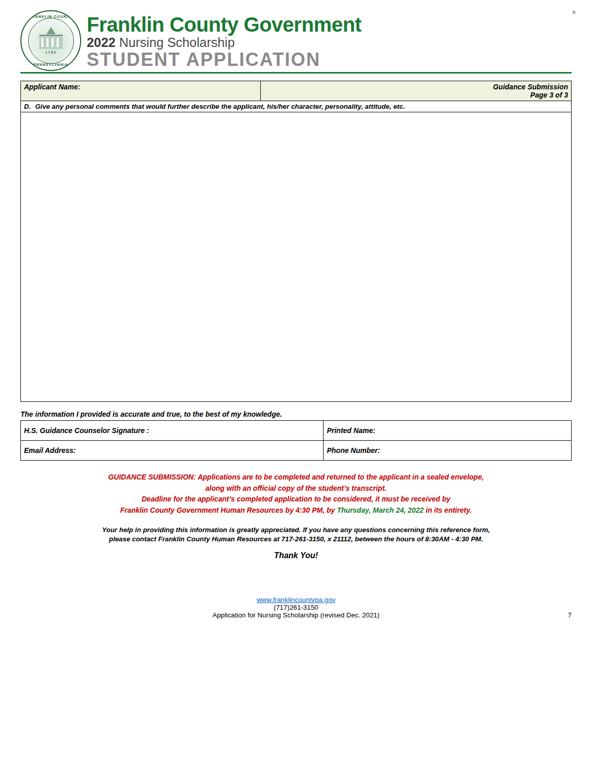FRANKLIN COUNTY
1784
PENNSYLVANIA
®
Franklin County Government
2022 Nursing Scholarship
STUDENT APPLICATION
| Applicant Name: | Guidance Submission Page 3 of 3 |
| D. Give any personal comments that would further describe the applicant, his/her character, personality, attitude, etc. |
The information I provided is accurate and true, to the best of my knowledge.
| H.S. Guidance Counselor Signature : | Printed Name: |
| Email Address: | Phone Number: |
GUIDANCE SUBMISSION: Applications are to be completed and returned to the applicant in a sealed envelope,
along with an official copy of the student’s transcript.
Deadline for the applicant’s completed application to be considered, it must be received by
Franklin County Government Human Resources by 4:30 PM, by Thursday, March 24, 2022 in its entirety.
Your help in providing this information is greatly appreciated. If you have any questions concerning this reference form,
please contact Franklin County Human Resources at 717-261-3150, x 21112, between the hours of 8:30AM - 4:30 PM.
Thank You!
www.franklincountypa.gov
(717)261-3150
Application for Nursing Scholarship (revised Dec. 2021) 7